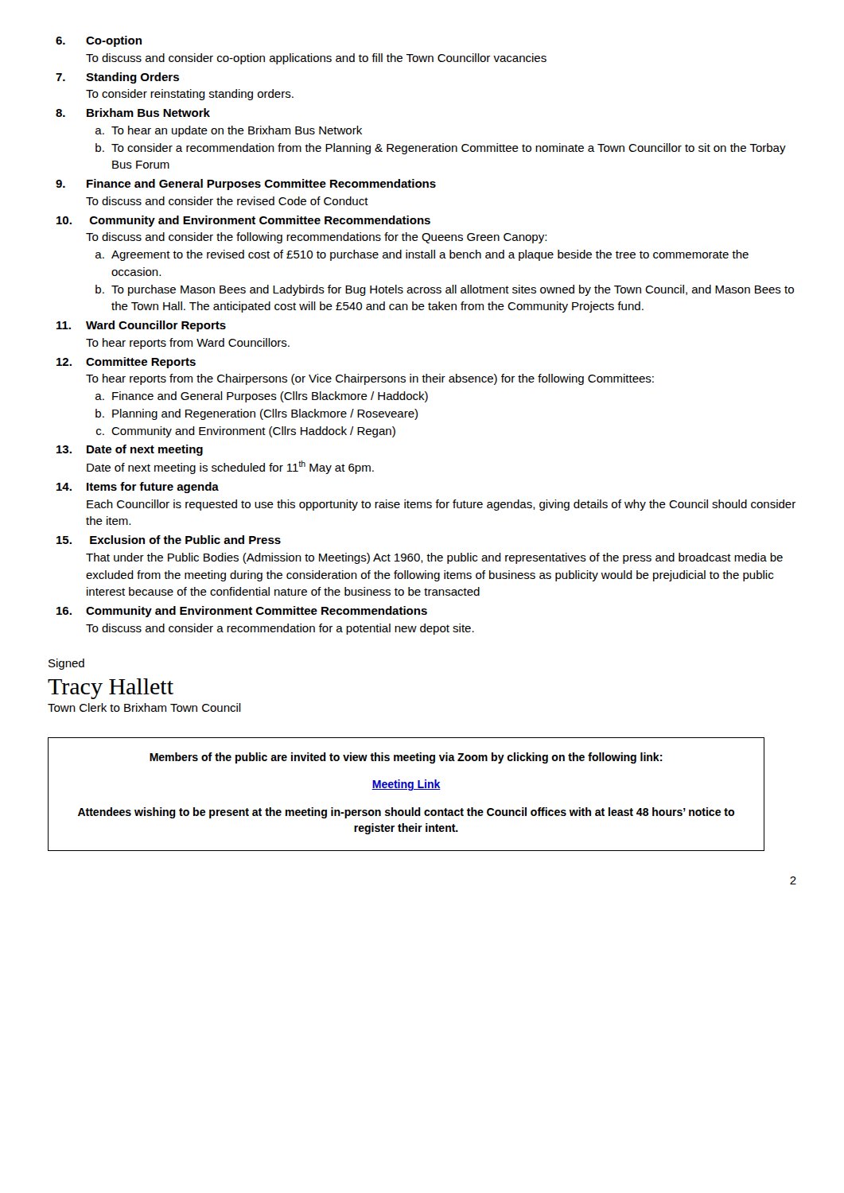Co-option
To discuss and consider co-option applications and to fill the Town Councillor vacancies
Standing Orders
To consider reinstating standing orders.
Brixham Bus Network
To hear an update on the Brixham Bus Network
To consider a recommendation from the Planning & Regeneration Committee to nominate a Town Councillor to sit on the Torbay Bus Forum
Finance and General Purposes Committee Recommendations
To discuss and consider the revised Code of Conduct
Community and Environment Committee Recommendations
To discuss and consider the following recommendations for the Queens Green Canopy:
Agreement to the revised cost of £510 to purchase and install a bench and a plaque beside the tree to commemorate the occasion.
To purchase Mason Bees and Ladybirds for Bug Hotels across all allotment sites owned by the Town Council, and Mason Bees to the Town Hall. The anticipated cost will be £540 and can be taken from the Community Projects fund.
Ward Councillor Reports
To hear reports from Ward Councillors.
Committee Reports
To hear reports from the Chairpersons (or Vice Chairpersons in their absence) for the following Committees:
Finance and General Purposes (Cllrs Blackmore / Haddock)
Planning and Regeneration (Cllrs Blackmore / Roseveare)
Community and Environment (Cllrs Haddock / Regan)
Date of next meeting
Date of next meeting is scheduled for 11th May at 6pm.
Items for future agenda
Each Councillor is requested to use this opportunity to raise items for future agendas, giving details of why the Council should consider the item.
Exclusion of the Public and Press
That under the Public Bodies (Admission to Meetings) Act 1960, the public and representatives of the press and broadcast media be excluded from the meeting during the consideration of the following items of business as publicity would be prejudicial to the public interest because of the confidential nature of the business to be transacted
Community and Environment Committee Recommendations
To discuss and consider a recommendation for a potential new depot site.
Signed
Tracy Hallett
Town Clerk to Brixham Town Council
Members of the public are invited to view this meeting via Zoom by clicking on the following link:
Meeting Link
Attendees wishing to be present at the meeting in-person should contact the Council offices with at least 48 hours’ notice to register their intent.
2